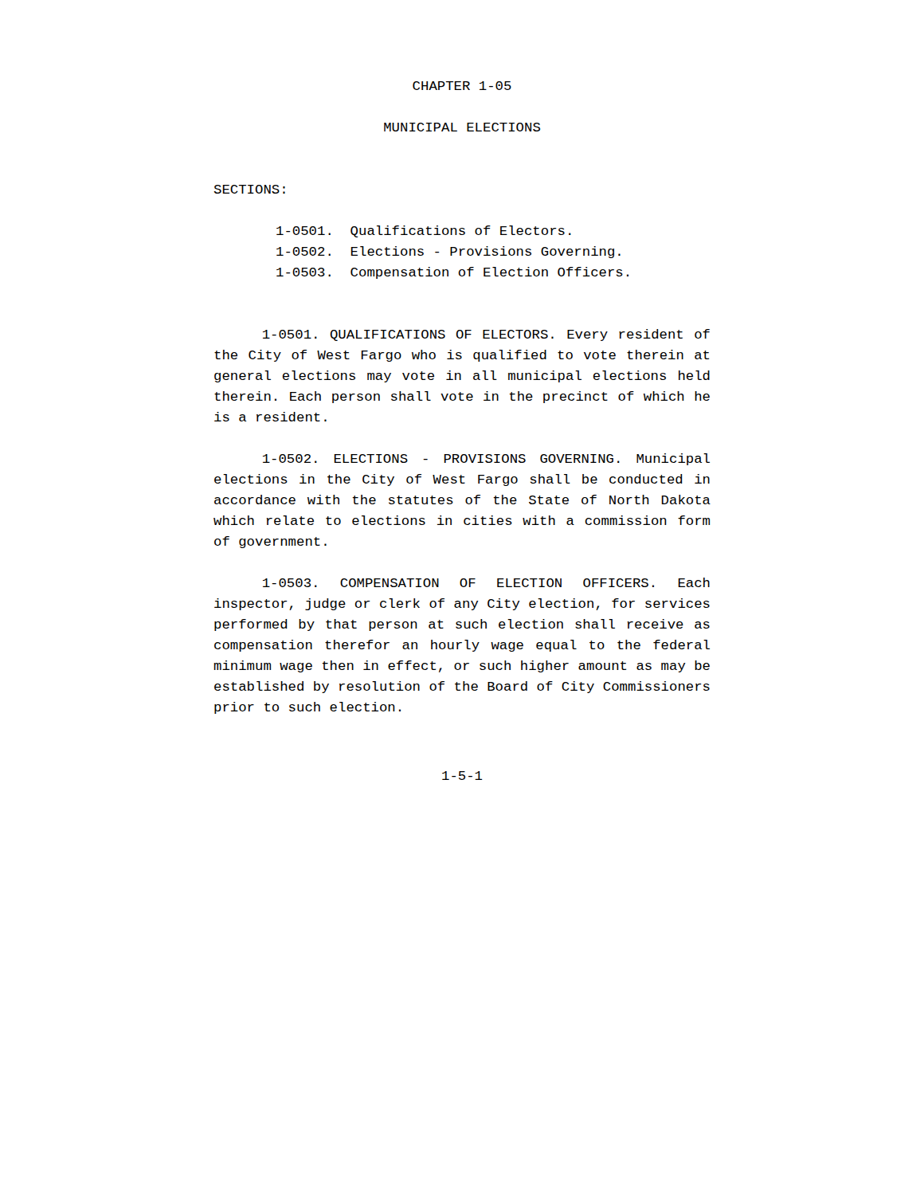CHAPTER 1-05
MUNICIPAL ELECTIONS
SECTIONS:
1-0501. Qualifications of Electors.
1-0502. Elections - Provisions Governing.
1-0503. Compensation of Election Officers.
1-0501. QUALIFICATIONS OF ELECTORS. Every resident of the City of West Fargo who is qualified to vote therein at general elections may vote in all municipal elections held therein. Each person shall vote in the precinct of which he is a resident.
1-0502. ELECTIONS - PROVISIONS GOVERNING. Municipal elections in the City of West Fargo shall be conducted in accordance with the statutes of the State of North Dakota which relate to elections in cities with a commission form of government.
1-0503. COMPENSATION OF ELECTION OFFICERS. Each inspector, judge or clerk of any City election, for services performed by that person at such election shall receive as compensation therefor an hourly wage equal to the federal minimum wage then in effect, or such higher amount as may be established by resolution of the Board of City Commissioners prior to such election.
1-5-1